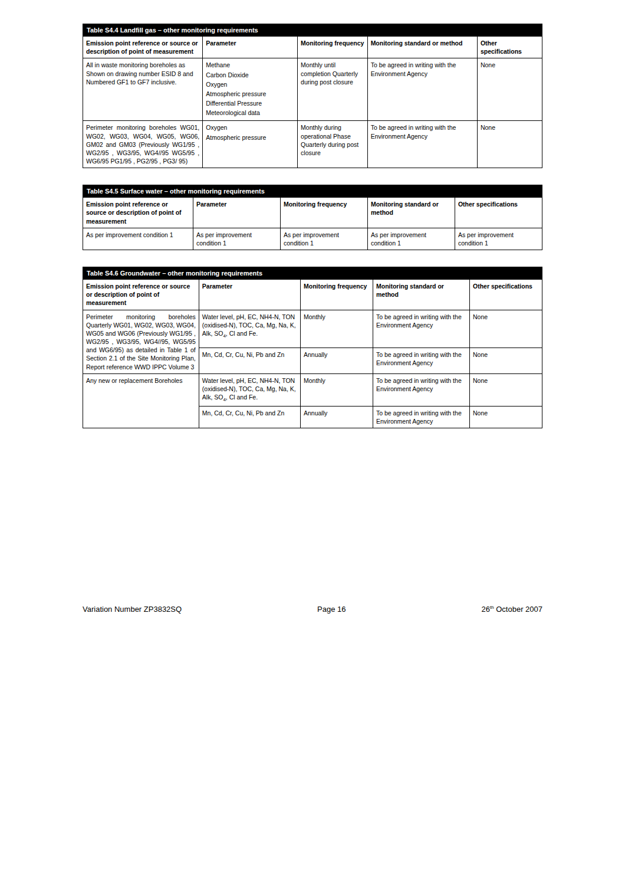Table S4.4 Landfill gas – other monitoring requirements
| Emission point reference or source or description of point of measurement | Parameter | Monitoring frequency | Monitoring standard or method | Other specifications |
| --- | --- | --- | --- | --- |
| All in waste monitoring boreholes as Shown on drawing number ESID 8 and Numbered GF1 to GF7 inclusive. | Methane Carbon Dioxide Oxygen Atmospheric pressure Differential Pressure Meteorological data | Monthly until completion Quarterly during post closure | To be agreed in writing with the Environment Agency | None |
| Perimeter monitoring boreholes WG01, WG02, WG03, WG04, WG05, WG06, GM02 and GM03 (Previously WG1/95 , WG2/95 , WG3/95, WG4//95 WG5/95 , WG6/95 PG1/95 , PG2/95 , PG3/ 95) | Oxygen Atmospheric pressure | Monthly during operational Phase Quarterly during post closure | To be agreed in writing with the Environment Agency | None |
Table S4.5 Surface water – other monitoring requirements
| Emission point reference or source or description of point of measurement | Parameter | Monitoring frequency | Monitoring standard or method | Other specifications |
| --- | --- | --- | --- | --- |
| As per improvement condition 1 | As per improvement condition 1 | As per improvement condition 1 | As per improvement condition 1 | As per improvement condition 1 |
Table S4.6 Groundwater – other monitoring requirements
| Emission point reference or source or description of point of measurement | Parameter | Monitoring frequency | Monitoring standard or method | Other specifications |
| --- | --- | --- | --- | --- |
| Perimeter monitoring boreholes Quarterly WG01, WG02, WG03, WG04, WG05 and WG06 (Previously WG1/95 , WG2/95 , WG3/95, WG4//95, WG5/95 and WG6/95) as detailed in Table 1 of Section 2.1 of the Site Monitoring Plan, Report reference WWD IPPC Volume 3 | Water level, pH, EC, NH4-N, TON (oxidised-N), TOC, Ca, Mg, Na, K, Alk, SO 4 , Cl and Fe. | Monthly | To be agreed in writing with the Environment Agency | None |
| Mn, Cd, Cr, Cu, Ni, Pb and Zn | Annually | To be agreed in writing with the Environment Agency | None |
| Any new or replacement Boreholes | Water level, pH, EC, NH4-N, TON (oxidised-N), TOC, Ca, Mg, Na, K, Alk, SO 4 , Cl and Fe. | Monthly | To be agreed in writing with the Environment Agency | None |
| Mn, Cd, Cr, Cu, Ni, Pb and Zn | Annually | To be agreed in writing with the Environment Agency | None |
Variation Number ZP3832SQ Page 16 26th October 2007